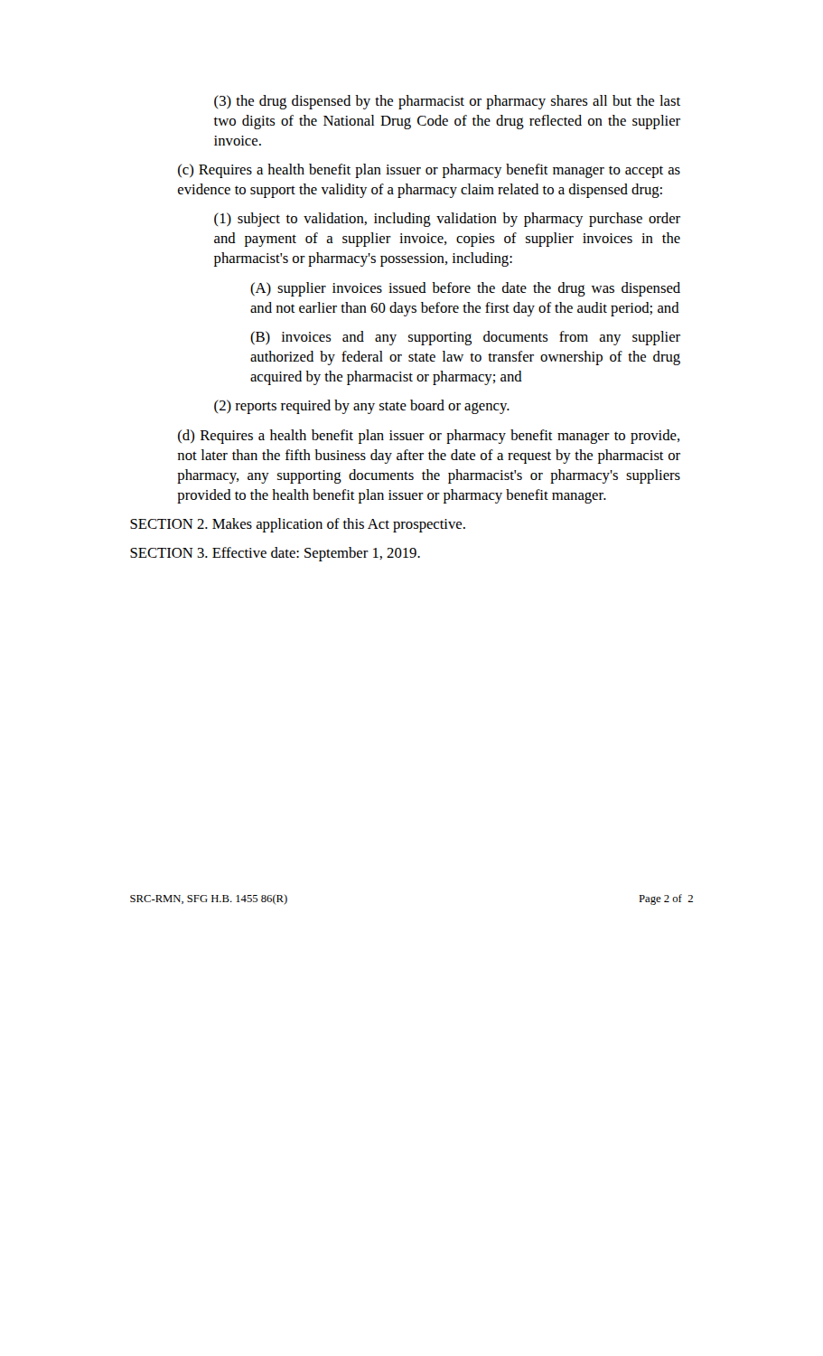(3) the drug dispensed by the pharmacist or pharmacy shares all but the last two digits of the National Drug Code of the drug reflected on the supplier invoice.
(c) Requires a health benefit plan issuer or pharmacy benefit manager to accept as evidence to support the validity of a pharmacy claim related to a dispensed drug:
(1) subject to validation, including validation by pharmacy purchase order and payment of a supplier invoice, copies of supplier invoices in the pharmacist's or pharmacy's possession, including:
(A) supplier invoices issued before the date the drug was dispensed and not earlier than 60 days before the first day of the audit period; and
(B) invoices and any supporting documents from any supplier authorized by federal or state law to transfer ownership of the drug acquired by the pharmacist or pharmacy; and
(2) reports required by any state board or agency.
(d) Requires a health benefit plan issuer or pharmacy benefit manager to provide, not later than the fifth business day after the date of a request by the pharmacist or pharmacy, any supporting documents the pharmacist's or pharmacy's suppliers provided to the health benefit plan issuer or pharmacy benefit manager.
SECTION 2. Makes application of this Act prospective.
SECTION 3. Effective date: September 1, 2019.
SRC-RMN, SFG H.B. 1455 86(R)
Page 2 of 2